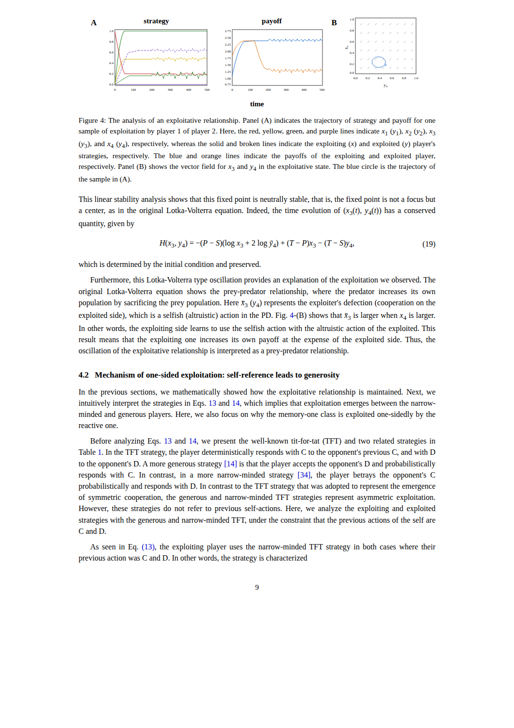A
strategy
1.0 0.8 0.6 0.4 0.2 0.0 0 100 200 300 400 500
payoff
2.75 2.50 2.25 2.00 1.75 1.50 1.25 1.00 0.75 0 100 200 300 400 500
B
1.0 0.8 0.6 0.4 0.2 0.0 0.0 0.2 0.4 0.6 0.8 1.0 x̄₃ y₄
time
Figure 4: The analysis of an exploitative relationship. Panel (A) indicates the trajectory of strategy and payoff for one sample of exploitation by player 1 of player 2. Here, the red, yellow, green, and purple lines indicate x1 (y1), x2 (y2), x3 (y3), and x4 (y4), respectively, whereas the solid and broken lines indicate the exploiting (x) and exploited (y) player's strategies, respectively. The blue and orange lines indicate the payoffs of the exploiting and exploited player, respectively. Panel (B) shows the vector field for x3 and y4 in the exploitative state. The blue circle is the trajectory of the sample in (A).
This linear stability analysis shows that this fixed point is neutrally stable, that is, the fixed point is not a focus but a center, as in the original Lotka-Volterra equation. Indeed, the time evolution of (x3(t), y4(t)) has a conserved quantity, given by
H(x3, y4) = −(P − S)(log x3 + 2 log ȳ4) + (T − P)x3 − (T − S)y4, (19)
which is determined by the initial condition and preserved.
Furthermore, this Lotka-Volterra type oscillation provides an explanation of the exploitation we observed. The original Lotka-Volterra equation shows the prey-predator relationship, where the predator increases its own population by sacrificing the prey population. Here x̄3 (y4) represents the exploiter's defection (cooperation on the exploited side), which is a selfish (altruistic) action in the PD. Fig. 4-(B) shows that x̄3 is larger when x4 is larger. In other words, the exploiting side learns to use the selfish action with the altruistic action of the exploited. This result means that the exploiting one increases its own payoff at the expense of the exploited side. Thus, the oscillation of the exploitative relationship is interpreted as a prey-predator relationship.
4.2 Mechanism of one-sided exploitation: self-reference leads to generosity
In the previous sections, we mathematically showed how the exploitative relationship is maintained. Next, we intuitively interpret the strategies in Eqs. 13 and 14, which implies that exploitation emerges between the narrow-minded and generous players. Here, we also focus on why the memory-one class is exploited one-sidedly by the reactive one.
Before analyzing Eqs. 13 and 14, we present the well-known tit-for-tat (TFT) and two related strategies in Table 1. In the TFT strategy, the player deterministically responds with C to the opponent's previous C, and with D to the opponent's D. A more generous strategy [14] is that the player accepts the opponent's D and probabilistically responds with C. In contrast, in a more narrow-minded strategy [34], the player betrays the opponent's C probabilistically and responds with D. In contrast to the TFT strategy that was adopted to represent the emergence of symmetric cooperation, the generous and narrow-minded TFT strategies represent asymmetric exploitation. However, these strategies do not refer to previous self-actions. Here, we analyze the exploiting and exploited strategies with the generous and narrow-minded TFT, under the constraint that the previous actions of the self are C and D.
As seen in Eq. (13), the exploiting player uses the narrow-minded TFT strategy in both cases where their previous action was C and D. In other words, the strategy is characterized
9